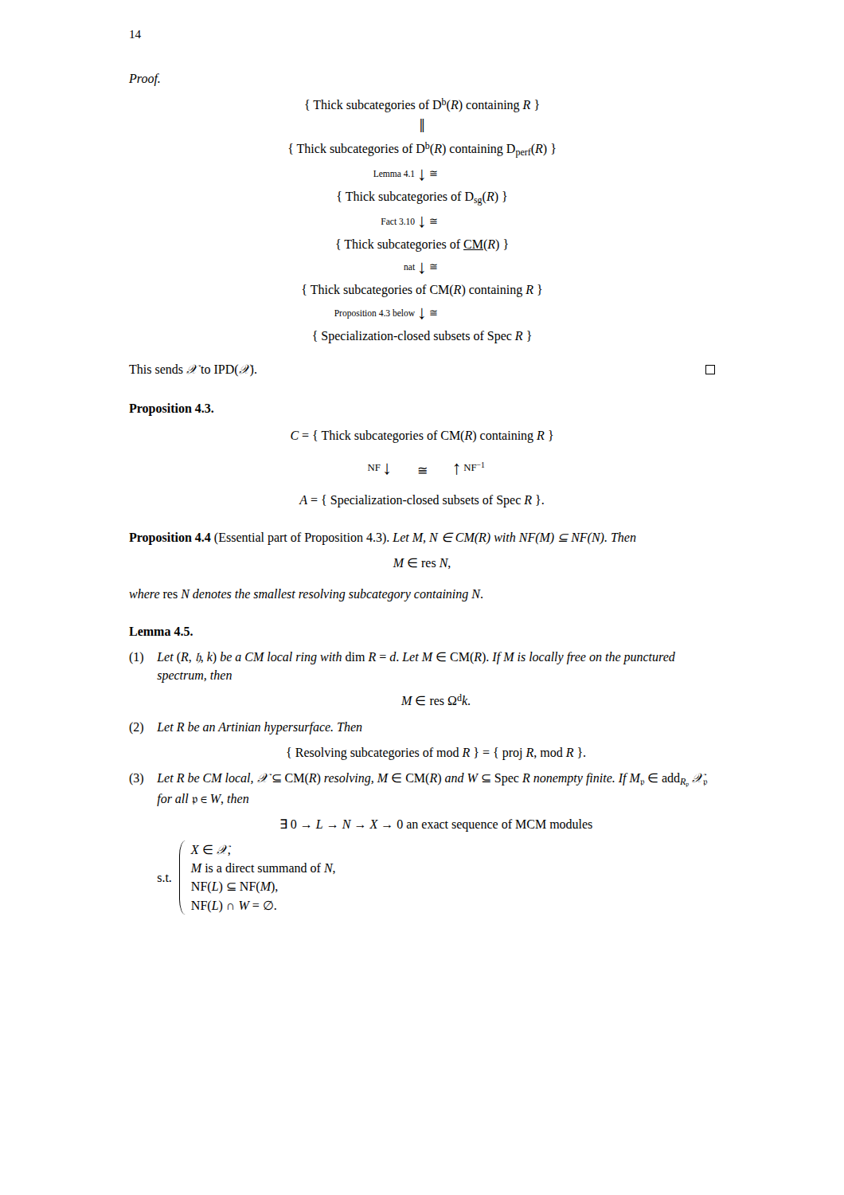14
Proof.
{ Thick subcategories of Db(R) containing R }
‖
{ Thick subcategories of Db(R) containing Dperf(R) }
Lemma 4.1 ↓ ≅
{ Thick subcategories of Dsg(R) }
Fact 3.10 ↓ ≅
{ Thick subcategories of CM(R) }
nat ↓ ≅
{ Thick subcategories of CM(R) containing R }
Proposition 4.3 below ↓ ≅
{ Specialization-closed subsets of Spec R }
This sends 𝒳 to IPD(𝒳).
Proposition 4.3.
C = { Thick subcategories of CM(R) containing R }
NF↓ ≅ ↑NF−1
A = { Specialization-closed subsets of Spec R }.
Proposition 4.4 (Essential part of Proposition 4.3). Let M, N ∈ CM(R) with NF(M) ⊆ NF(N). Then
M ∈ res N,
where res N denotes the smallest resolving subcategory containing N.
Lemma 4.5.
(1) Let (R, 𝔥, k) be a CM local ring with dim R = d. Let M ∈ CM(R). If M is locally free on the punctured spectrum, then
M ∈ res Ωdk.
(2) Let R be an Artinian hypersurface. Then
{ Resolving subcategories of mod R } = { proj R, mod R }.
(3) Let R be CM local, 𝒳 ⊆ CM(R) resolving, M ∈ CM(R) and W ⊆ Spec R nonempty finite. If M𝔭 ∈ addR𝔭 𝒳𝔭 for all 𝔭 ∈ W, then
∃ 0 → L → N → X → 0 an exact sequence of MCM modules
s.t. X ∈ 𝒳,
M is a direct summand of N,
NF(L) ⊆ NF(M),
NF(L) ∩ W = ∅.